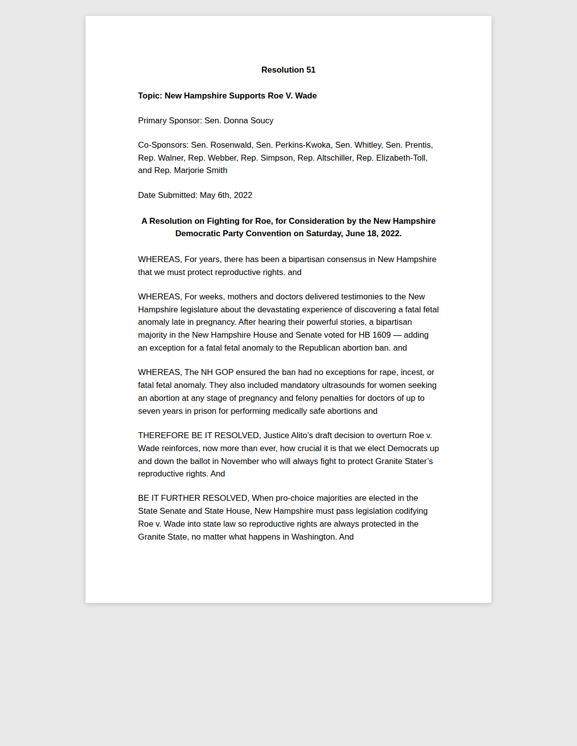Resolution 51
Topic: New Hampshire Supports Roe V. Wade
Primary Sponsor: Sen. Donna Soucy
Co-Sponsors: Sen. Rosenwald, Sen. Perkins-Kwoka, Sen. Whitley, Sen. Prentis, Rep. Walner, Rep. Webber, Rep. Simpson, Rep. Altschiller, Rep. Elizabeth-Toll, and Rep. Marjorie Smith
Date Submitted: May 6th, 2022
A Resolution on Fighting for Roe, for Consideration by the New Hampshire Democratic Party Convention on Saturday, June 18, 2022.
WHEREAS, For years, there has been a bipartisan consensus in New Hampshire that we must protect reproductive rights. and
WHEREAS, For weeks, mothers and doctors delivered testimonies to the New Hampshire legislature about the devastating experience of discovering a fatal fetal anomaly late in pregnancy. After hearing their powerful stories, a bipartisan majority in the New Hampshire House and Senate voted for HB 1609 — adding an exception for a fatal fetal anomaly to the Republican abortion ban. and
WHEREAS, The NH GOP ensured the ban had no exceptions for rape, incest, or fatal fetal anomaly. They also included mandatory ultrasounds for women seeking an abortion at any stage of pregnancy and felony penalties for doctors of up to seven years in prison for performing medically safe abortions and
THEREFORE BE IT RESOLVED, Justice Alito’s draft decision to overturn Roe v. Wade reinforces, now more than ever, how crucial it is that we elect Democrats up and down the ballot in November who will always fight to protect Granite Stater’s reproductive rights. And
BE IT FURTHER RESOLVED, When pro-choice majorities are elected in the State Senate and State House, New Hampshire must pass legislation codifying Roe v. Wade into state law so reproductive rights are always protected in the Granite State, no matter what happens in Washington. And